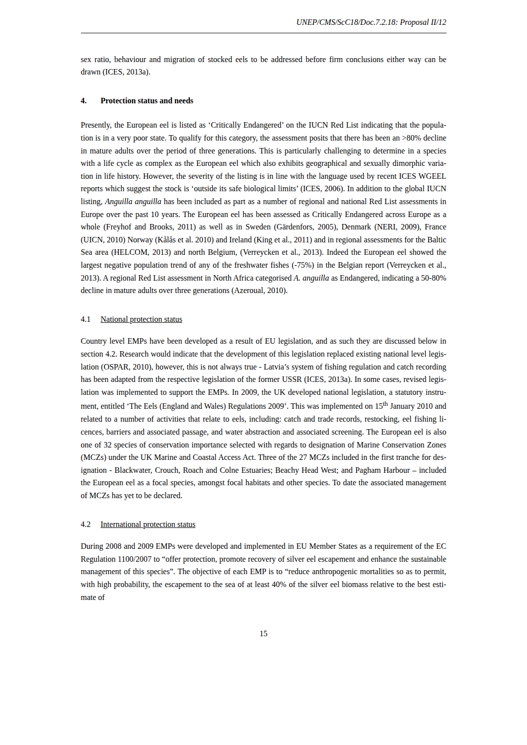UNEP/CMS/ScC18/Doc.7.2.18: Proposal II/12
sex ratio, behaviour and migration of stocked eels to be addressed before firm conclusions either way can be drawn (ICES, 2013a).
4. Protection status and needs
Presently, the European eel is listed as ‘Critically Endangered’ on the IUCN Red List indicating that the population is in a very poor state. To qualify for this category, the assessment posits that there has been an >80% decline in mature adults over the period of three generations. This is particularly challenging to determine in a species with a life cycle as complex as the European eel which also exhibits geographical and sexually dimorphic variation in life history. However, the severity of the listing is in line with the language used by recent ICES WGEEL reports which suggest the stock is ‘outside its safe biological limits’ (ICES, 2006). In addition to the global IUCN listing, Anguilla anguilla has been included as part as a number of regional and national Red List assessments in Europe over the past 10 years. The European eel has been assessed as Critically Endangered across Europe as a whole (Freyhof and Brooks, 2011) as well as in Sweden (Gärdenfors, 2005), Denmark (NERI, 2009), France (UICN, 2010) Norway (Kålås et al. 2010) and Ireland (King et al., 2011) and in regional assessments for the Baltic Sea area (HELCOM, 2013) and north Belgium, (Verreycken et al., 2013). Indeed the European eel showed the largest negative population trend of any of the freshwater fishes (-75%) in the Belgian report (Verreycken et al., 2013). A regional Red List assessment in North Africa categorised A. anguilla as Endangered, indicating a 50-80% decline in mature adults over three generations (Azeroual, 2010).
4.1 National protection status
Country level EMPs have been developed as a result of EU legislation, and as such they are discussed below in section 4.2. Research would indicate that the development of this legislation replaced existing national level legislation (OSPAR, 2010), however, this is not always true - Latvia’s system of fishing regulation and catch recording has been adapted from the respective legislation of the former USSR (ICES, 2013a). In some cases, revised legislation was implemented to support the EMPs. In 2009, the UK developed national legislation, a statutory instrument, entitled ‘The Eels (England and Wales) Regulations 2009’. This was implemented on 15th January 2010 and related to a number of activities that relate to eels, including: catch and trade records, restocking, eel fishing licences, barriers and associated passage, and water abstraction and associated screening. The European eel is also one of 32 species of conservation importance selected with regards to designation of Marine Conservation Zones (MCZs) under the UK Marine and Coastal Access Act. Three of the 27 MCZs included in the first tranche for designation - Blackwater, Crouch, Roach and Colne Estuaries; Beachy Head West; and Pagham Harbour – included the European eel as a focal species, amongst focal habitats and other species. To date the associated management of MCZs has yet to be declared.
4.2 International protection status
During 2008 and 2009 EMPs were developed and implemented in EU Member States as a requirement of the EC Regulation 1100/2007 to “offer protection, promote recovery of silver eel escapement and enhance the sustainable management of this species”. The objective of each EMP is to “reduce anthropogenic mortalities so as to permit, with high probability, the escapement to the sea of at least 40% of the silver eel biomass relative to the best estimate of
15